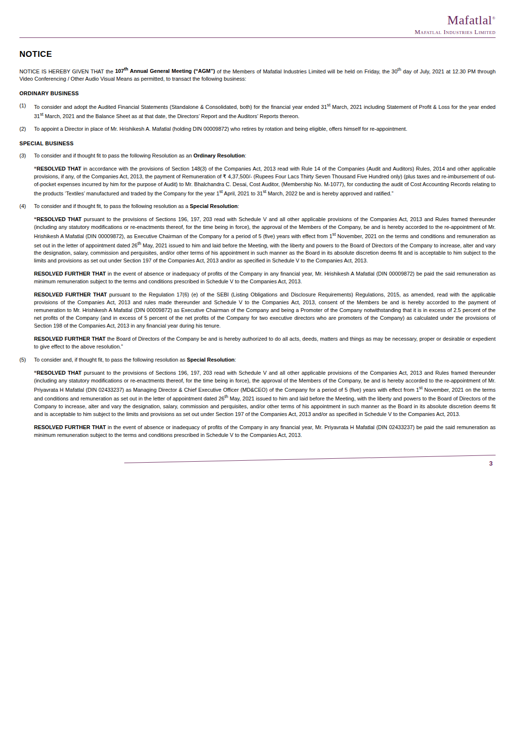Mafatlal®
Mafatlal Industries Limited
NOTICE
NOTICE IS HEREBY GIVEN THAT the 107th Annual General Meeting (“AGM”) of the Members of Mafatlal Industries Limited will be held on Friday, the 30th day of July, 2021 at 12.30 PM through Video Conferencing / Other Audio Visual Means as permitted, to transact the following business:
ORDINARY BUSINESS
(1) To consider and adopt the Audited Financial Statements (Standalone & Consolidated, both) for the financial year ended 31st March, 2021 including Statement of Profit & Loss for the year ended 31st March, 2021 and the Balance Sheet as at that date, the Directors’ Report and the Auditors’ Reports thereon.
(2) To appoint a Director in place of Mr. Hrishikesh A. Mafatlal (holding DIN 00009872) who retires by rotation and being eligible, offers himself for re-appointment.
SPECIAL BUSINESS
(3) To consider and if thought fit to pass the following Resolution as an Ordinary Resolution:
“RESOLVED THAT in accordance with the provisions of Section 148(3) of the Companies Act, 2013 read with Rule 14 of the Companies (Audit and Auditors) Rules, 2014 and other applicable provisions, if any, of the Companies Act, 2013, the payment of Remuneration of ₹ 4,37,500/- (Rupees Four Lacs Thirty Seven Thousand Five Hundred only) (plus taxes and re-imbursement of out-of-pocket expenses incurred by him for the purpose of Audit) to Mr. Bhalchandra C. Desai, Cost Auditor, (Membership No. M-1077), for conducting the audit of Cost Accounting Records relating to the products ‘Textiles’ manufactured and traded by the Company for the year 1st April, 2021 to 31st March, 2022 be and is hereby approved and ratified.”
(4) To consider and if thought fit, to pass the following resolution as a Special Resolution:
“RESOLVED THAT pursuant to the provisions of Sections 196, 197, 203 read with Schedule V and all other applicable provisions of the Companies Act, 2013 and Rules framed thereunder (including any statutory modifications or re-enactments thereof, for the time being in force), the approval of the Members of the Company, be and is hereby accorded to the re-appointment of Mr. Hrishikesh A Mafatlal (DIN 00009872), as Executive Chairman of the Company for a period of 5 (five) years with effect from 1st November, 2021 on the terms and conditions and remuneration as set out in the letter of appointment dated 26th May, 2021 issued to him and laid before the Meeting, with the liberty and powers to the Board of Directors of the Company to increase, alter and vary the designation, salary, commission and perquisites, and/or other terms of his appointment in such manner as the Board in its absolute discretion deems fit and is acceptable to him subject to the limits and provisions as set out under Section 197 of the Companies Act, 2013 and/or as specified in Schedule V to the Companies Act, 2013.
RESOLVED FURTHER THAT in the event of absence or inadequacy of profits of the Company in any financial year, Mr. Hrishikesh A Mafatlal (DIN 00009872) be paid the said remuneration as minimum remuneration subject to the terms and conditions prescribed in Schedule V to the Companies Act, 2013.
RESOLVED FURTHER THAT pursuant to the Regulation 17(6) (e) of the SEBI (Listing Obligations and Disclosure Requirements) Regulations, 2015, as amended, read with the applicable provisions of the Companies Act, 2013 and rules made thereunder and Schedule V to the Companies Act, 2013, consent of the Members be and is hereby accorded to the payment of remuneration to Mr. Hrishikesh A Mafatlal (DIN 00009872) as Executive Chairman of the Company and being a Promoter of the Company notwithstanding that it is in excess of 2.5 percent of the net profits of the Company (and in excess of 5 percent of the net profits of the Company for two executive directors who are promoters of the Company) as calculated under the provisions of Section 198 of the Companies Act, 2013 in any financial year during his tenure.
RESOLVED FURTHER THAT the Board of Directors of the Company be and is hereby authorized to do all acts, deeds, matters and things as may be necessary, proper or desirable or expedient to give effect to the above resolution.”
(5) To consider and, if thought fit, to pass the following resolution as Special Resolution:
“RESOLVED THAT pursuant to the provisions of Sections 196, 197, 203 read with Schedule V and all other applicable provisions of the Companies Act, 2013 and Rules framed thereunder (including any statutory modifications or re-enactments thereof, for the time being in force), the approval of the Members of the Company, be and is hereby accorded to the re-appointment of Mr. Priyavrata H Mafatlal (DIN 02433237) as Managing Director & Chief Executive Officer (MD&CEO) of the Company for a period of 5 (five) years with effect from 1st November, 2021 on the terms and conditions and remuneration as set out in the letter of appointment dated 26th May, 2021 issued to him and laid before the Meeting, with the liberty and powers to the Board of Directors of the Company to increase, alter and vary the designation, salary, commission and perquisites, and/or other terms of his appointment in such manner as the Board in its absolute discretion deems fit and is acceptable to him subject to the limits and provisions as set out under Section 197 of the Companies Act, 2013 and/or as specified in Schedule V to the Companies Act, 2013.
RESOLVED FURTHER THAT in the event of absence or inadequacy of profits of the Company in any financial year, Mr. Priyavrata H Mafatlal (DIN 02433237) be paid the said remuneration as minimum remuneration subject to the terms and conditions prescribed in Schedule V to the Companies Act, 2013.
3